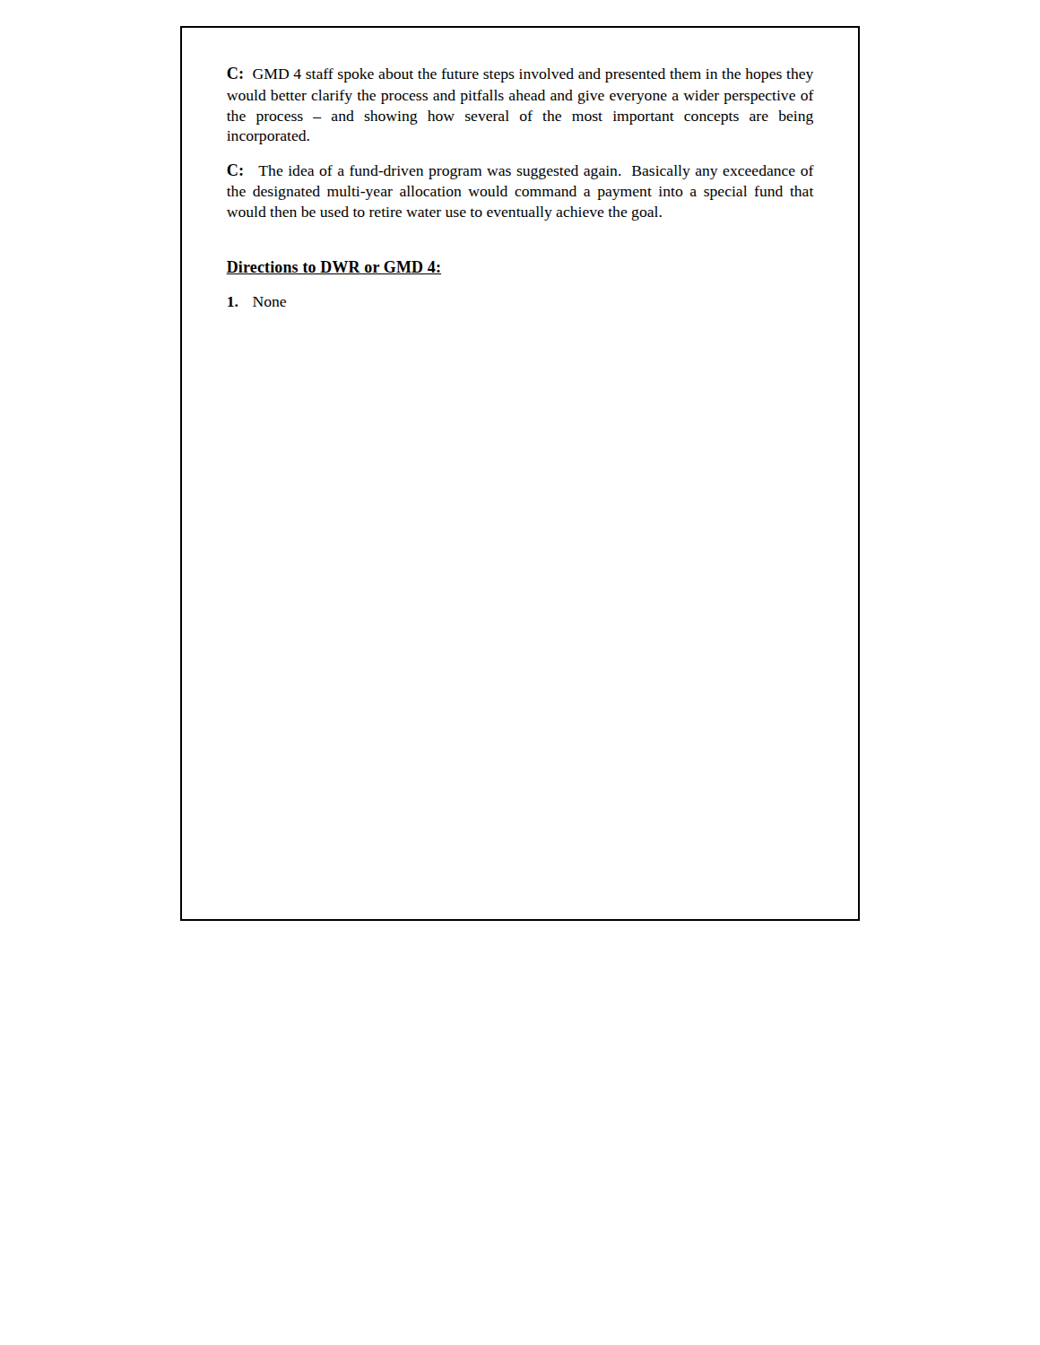C: GMD 4 staff spoke about the future steps involved and presented them in the hopes they would better clarify the process and pitfalls ahead and give everyone a wider perspective of the process – and showing how several of the most important concepts are being incorporated.
C: The idea of a fund-driven program was suggested again. Basically any exceedance of the designated multi-year allocation would command a payment into a special fund that would then be used to retire water use to eventually achieve the goal.
Directions to DWR or GMD 4:
1. None